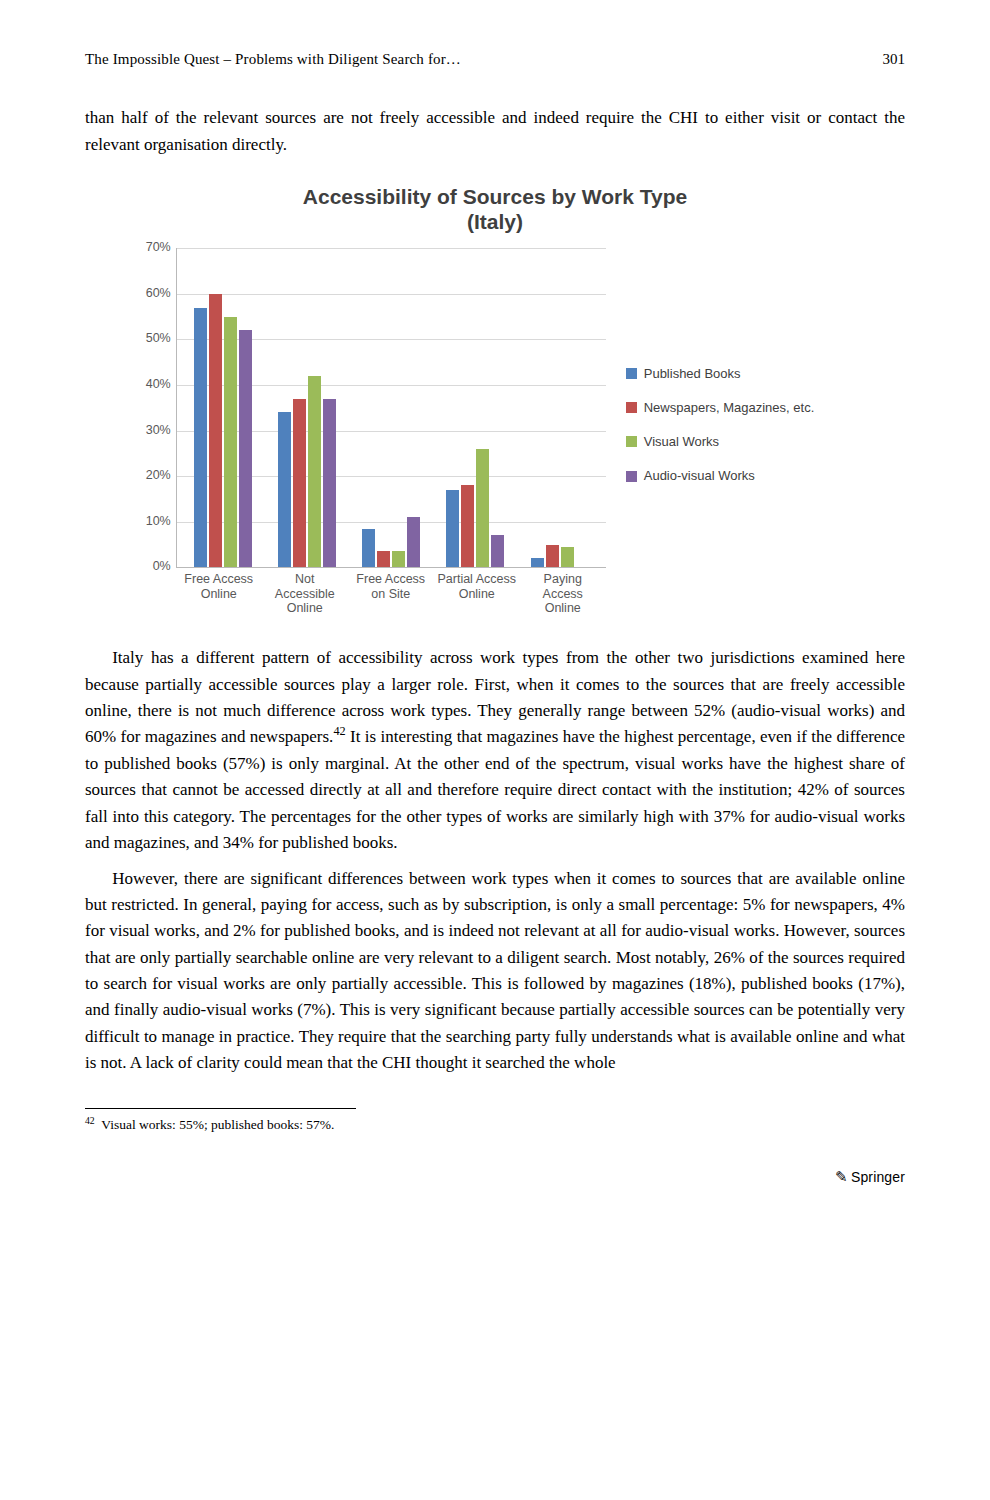The Impossible Quest – Problems with Diligent Search for… 301
than half of the relevant sources are not freely accessible and indeed require the CHI to either visit or contact the relevant organisation directly.
Accessibility of Sources by Work Type
(Italy)
70%
60%
50%
40%
30%
20%
10%
0%
Free Access
Online Not
Accessible
Online Free Access
on Site Partial Access
Online Paying Access
Online
Published Books
Newspapers, Magazines, etc.
Visual Works
Audio-visual Works
Italy has a different pattern of accessibility across work types from the other two jurisdictions examined here because partially accessible sources play a larger role. First, when it comes to the sources that are freely accessible online, there is not much difference across work types. They generally range between 52% (audio-visual works) and 60% for magazines and newspapers.42 It is interesting that magazines have the highest percentage, even if the difference to published books (57%) is only marginal. At the other end of the spectrum, visual works have the highest share of sources that cannot be accessed directly at all and therefore require direct contact with the institution; 42% of sources fall into this category. The percentages for the other types of works are similarly high with 37% for audio-visual works and magazines, and 34% for published books.
However, there are significant differences between work types when it comes to sources that are available online but restricted. In general, paying for access, such as by subscription, is only a small percentage: 5% for newspapers, 4% for visual works, and 2% for published books, and is indeed not relevant at all for audio-visual works. However, sources that are only partially searchable online are very relevant to a diligent search. Most notably, 26% of the sources required to search for visual works are only partially accessible. This is followed by magazines (18%), published books (17%), and finally audio-visual works (7%). This is very significant because partially accessible sources can be potentially very difficult to manage in practice. They require that the searching party fully understands what is available online and what is not. A lack of clarity could mean that the CHI thought it searched the whole
42 Visual works: 55%; published books: 57%.
✎Springer